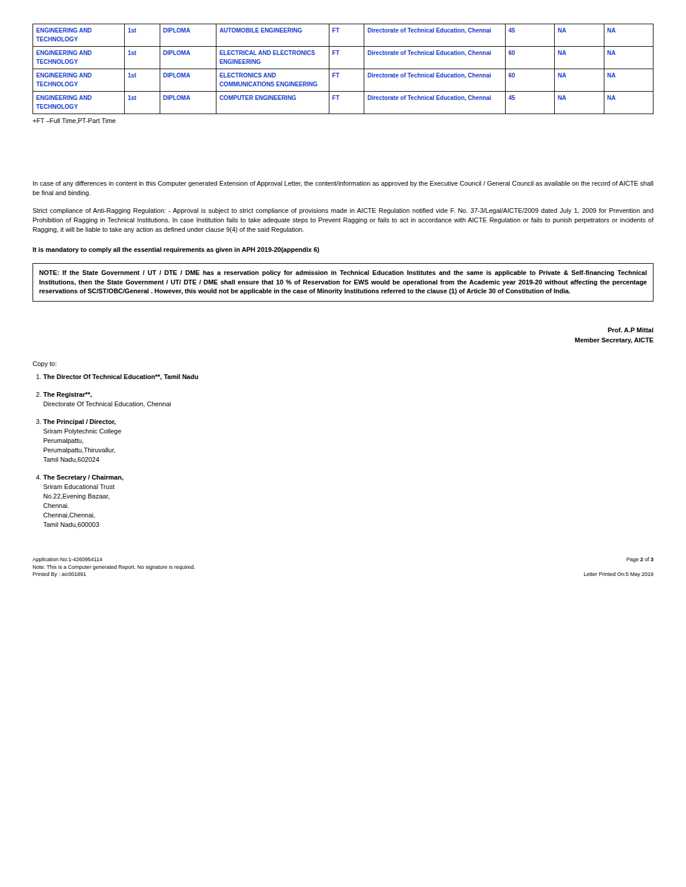| ENGINEERING AND TECHNOLOGY | 1st | DIPLOMA | AUTOMOBILE ENGINEERING | FT | Directorate of Technical Education, Chennai | 45 | NA | NA |
| ENGINEERING AND TECHNOLOGY | 1st | DIPLOMA | ELECTRICAL AND ELECTRONICS ENGINEERING | FT | Directorate of Technical Education, Chennai | 60 | NA | NA |
| ENGINEERING AND TECHNOLOGY | 1st | DIPLOMA | ELECTRONICS AND COMMUNICATIONS ENGINEERING | FT | Directorate of Technical Education, Chennai | 60 | NA | NA |
| ENGINEERING AND TECHNOLOGY | 1st | DIPLOMA | COMPUTER ENGINEERING | FT | Directorate of Technical Education, Chennai | 45 | NA | NA |
+FT –Full Time,PT-Part Time
In case of any differences in content in this Computer generated Extension of Approval Letter, the content/information as approved by the Executive Council / General Council as available on the record of AICTE shall be final and binding.
Strict compliance of Anti-Ragging Regulation: - Approval is subject to strict compliance of provisions made in AICTE Regulation notified vide F. No. 37-3/Legal/AICTE/2009 dated July 1, 2009 for Prevention and Prohibition of Ragging in Technical Institutions. In case Institution fails to take adequate steps to Prevent Ragging or fails to act in accordance with AICTE Regulation or fails to punish perpetrators or incidents of Ragging, it will be liable to take any action as defined under clause 9(4) of the said Regulation.
It is mandatory to comply all the essential requirements as given in APH 2019-20(appendix 6)
NOTE: If the State Government / UT / DTE / DME has a reservation policy for admission in Technical Education Institutes and the same is applicable to Private & Self-financing Technical Institutions, then the State Government / UT/ DTE / DME shall ensure that 10 % of Reservation for EWS would be operational from the Academic year 2019-20 without affecting the percentage reservations of SC/ST/OBC/General . However, this would not be applicable in the case of Minority Institutions referred to the clause (1) of Article 30 of Constitution of India.
Prof. A.P Mittal
Member Secretary, AICTE
Copy to:
The Director Of Technical Education**, Tamil Nadu
The Registrar**,
Directorate Of Technical Education, Chennai
The Principal / Director,
Sriram Polytechnic College
Perumalpattu,
Perumalpattu,Thiruvallur,
Tamil Nadu,602024
The Secretary / Chairman,
Sriram Educational Trust
No.22,Evening Bazaar,
Chennai.
Chennai,Chennai,
Tamil Nadu,600003
Application No:1-4260954114
Note: This is a Computer generated Report. No signature is required.
Printed By : aic001891
Page 2 of 3
Letter Printed On:5 May 2019